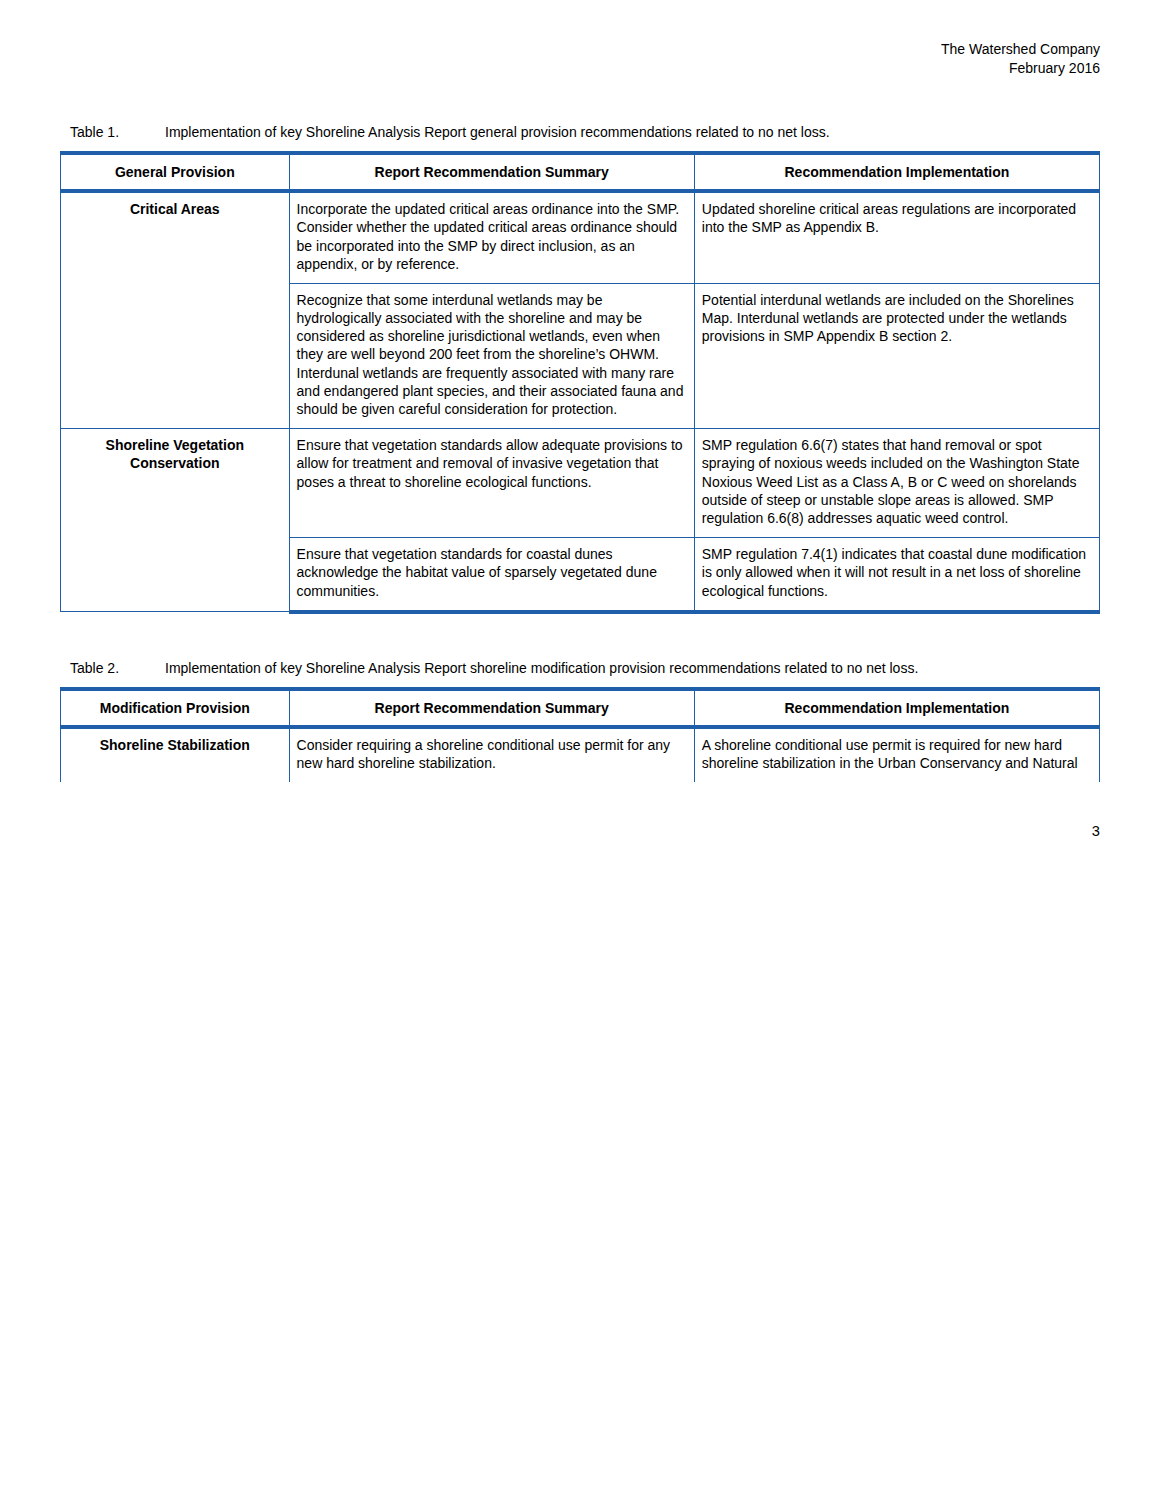The Watershed Company
February 2016
Table 1.
Implementation of key Shoreline Analysis Report general provision recommendations related to no net loss.
| General Provision | Report Recommendation Summary | Recommendation Implementation |
| --- | --- | --- |
| Critical Areas | Incorporate the updated critical areas ordinance into the SMP. Consider whether the updated critical areas ordinance should be incorporated into the SMP by direct inclusion, as an appendix, or by reference. | Updated shoreline critical areas regulations are incorporated into the SMP as Appendix B. |
| Recognize that some interdunal wetlands may be hydrologically associated with the shoreline and may be considered as shoreline jurisdictional wetlands, even when they are well beyond 200 feet from the shoreline’s OHWM. Interdunal wetlands are frequently associated with many rare and endangered plant species, and their associated fauna and should be given careful consideration for protection. | Potential interdunal wetlands are included on the Shorelines Map. Interdunal wetlands are protected under the wetlands provisions in SMP Appendix B section 2. |
| Shoreline Vegetation Conservation | Ensure that vegetation standards allow adequate provisions to allow for treatment and removal of invasive vegetation that poses a threat to shoreline ecological functions. | SMP regulation 6.6(7) states that hand removal or spot spraying of noxious weeds included on the Washington State Noxious Weed List as a Class A, B or C weed on shorelands outside of steep or unstable slope areas is allowed. SMP regulation 6.6(8) addresses aquatic weed control. |
| Ensure that vegetation standards for coastal dunes acknowledge the habitat value of sparsely vegetated dune communities. | SMP regulation 7.4(1) indicates that coastal dune modification is only allowed when it will not result in a net loss of shoreline ecological functions. |
Table 2.
Implementation of key Shoreline Analysis Report shoreline modification provision recommendations related to no net loss.
| Modification Provision | Report Recommendation Summary | Recommendation Implementation |
| --- | --- | --- |
| Shoreline Stabilization | Consider requiring a shoreline conditional use permit for any new hard shoreline stabilization. | A shoreline conditional use permit is required for new hard shoreline stabilization in the Urban Conservancy and Natural |
3